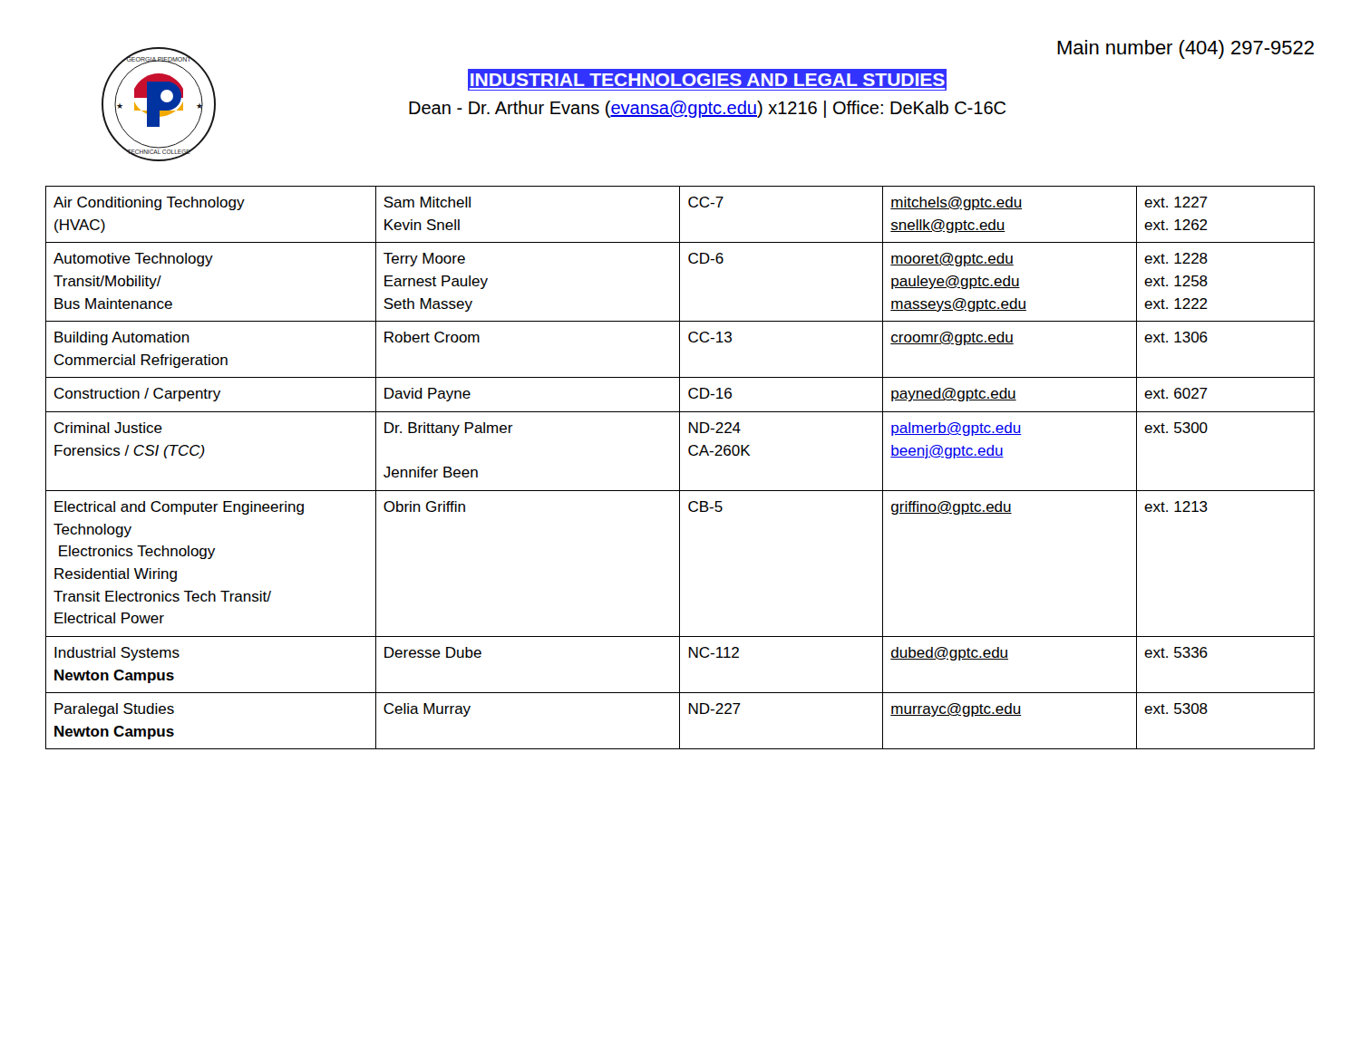Main number (404) 297-9522
GEORGIA PIEDMONT TECHNICAL COLLEGE ★ ★
INDUSTRIAL TECHNOLOGIES AND LEGAL STUDIES
Dean - Dr. Arthur Evans (evansa@gptc.edu) x1216 | Office: DeKalb C-16C
| Air Conditioning Technology (HVAC) | Sam Mitchell Kevin Snell | CC-7 | mitchels@gptc.edu snellk@gptc.edu | ext. 1227 ext. 1262 |
| Automotive Technology Transit/Mobility/ Bus Maintenance | Terry Moore Earnest Pauley Seth Massey | CD-6 | mooret@gptc.edu pauleye@gptc.edu masseys@gptc.edu | ext. 1228 ext. 1258 ext. 1222 |
| Building Automation Commercial Refrigeration | Robert Croom | CC-13 | croomr@gptc.edu | ext. 1306 |
| Construction / Carpentry | David Payne | CD-16 | payned@gptc.edu | ext. 6027 |
| Criminal Justice Forensics / CSI (TCC) | Dr. Brittany Palmer Jennifer Been | ND-224 CA-260K | palmerb@gptc.edu beenj@gptc.edu | ext. 5300 |
| Electrical and Computer Engineering Technology Electronics Technology Residential Wiring Transit Electronics Tech Transit/ Electrical Power | Obrin Griffin | CB-5 | griffino@gptc.edu | ext. 1213 |
| Industrial Systems Newton Campus | Deresse Dube | NC-112 | dubed@gptc.edu | ext. 5336 |
| Paralegal Studies Newton Campus | Celia Murray | ND-227 | murrayc@gptc.edu | ext. 5308 |